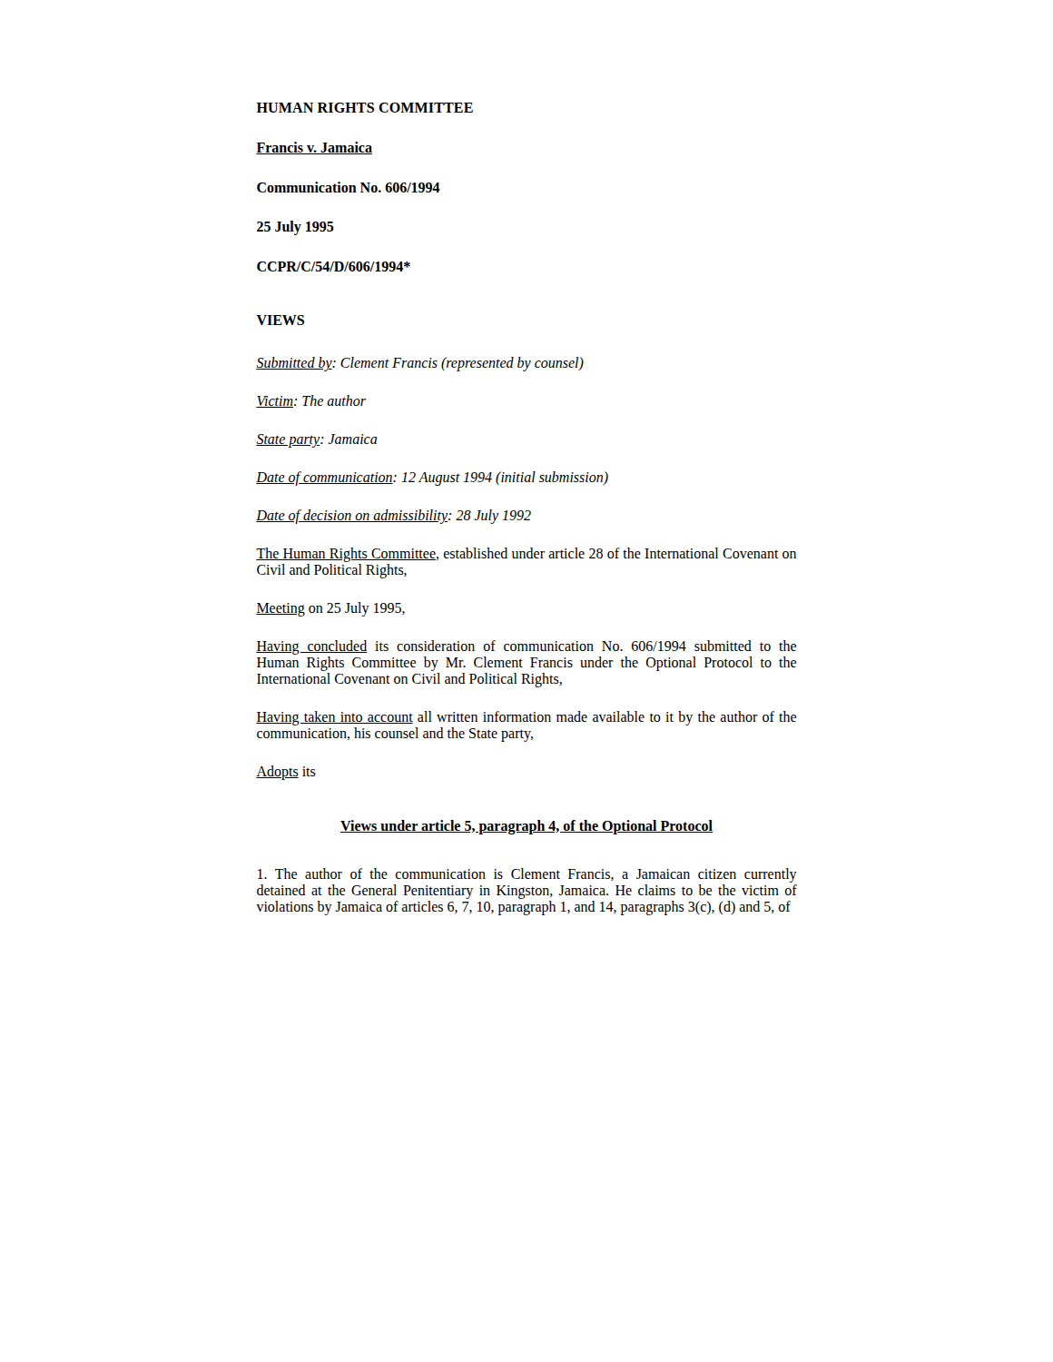HUMAN RIGHTS COMMITTEE
Francis v. Jamaica
Communication No. 606/1994
25 July 1995
CCPR/C/54/D/606/1994*
VIEWS
Submitted by: Clement Francis (represented by counsel)
Victim: The author
State party: Jamaica
Date of communication: 12 August 1994 (initial submission)
Date of decision on admissibility: 28 July 1992
The Human Rights Committee, established under article 28 of the International Covenant on Civil and Political Rights,
Meeting on 25 July 1995,
Having concluded its consideration of communication No. 606/1994 submitted to the Human Rights Committee by Mr. Clement Francis under the Optional Protocol to the International Covenant on Civil and Political Rights,
Having taken into account all written information made available to it by the author of the communication, his counsel and the State party,
Adopts its
Views under article 5, paragraph 4, of the Optional Protocol
1. The author of the communication is Clement Francis, a Jamaican citizen currently detained at the General Penitentiary in Kingston, Jamaica. He claims to be the victim of violations by Jamaica of articles 6, 7, 10, paragraph 1, and 14, paragraphs 3(c), (d) and 5, of